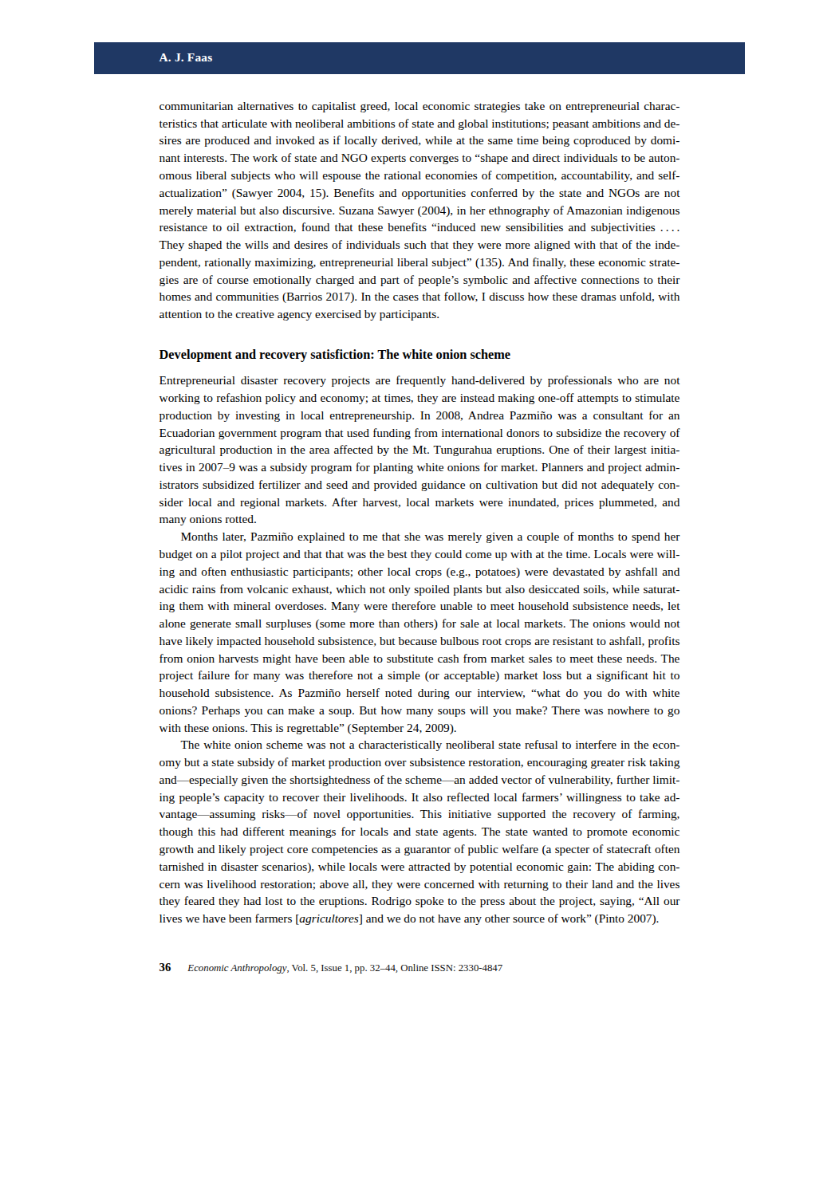A. J. Faas
communitarian alternatives to capitalist greed, local economic strategies take on entrepreneurial characteristics that articulate with neoliberal ambitions of state and global institutions; peasant ambitions and desires are produced and invoked as if locally derived, while at the same time being coproduced by dominant interests. The work of state and NGO experts converges to “shape and direct individuals to be autonomous liberal subjects who will espouse the rational economies of competition, accountability, and self-actualization” (Sawyer 2004, 15). Benefits and opportunities conferred by the state and NGOs are not merely material but also discursive. Suzana Sawyer (2004), in her ethnography of Amazonian indigenous resistance to oil extraction, found that these benefits “induced new sensibilities and subjectivities . . . . They shaped the wills and desires of individuals such that they were more aligned with that of the independent, rationally maximizing, entrepreneurial liberal subject” (135). And finally, these economic strategies are of course emotionally charged and part of people’s symbolic and affective connections to their homes and communities (Barrios 2017). In the cases that follow, I discuss how these dramas unfold, with attention to the creative agency exercised by participants.
Development and recovery satisfiction: The white onion scheme
Entrepreneurial disaster recovery projects are frequently hand-delivered by professionals who are not working to refashion policy and economy; at times, they are instead making one-off attempts to stimulate production by investing in local entrepreneurship. In 2008, Andrea Pazmiño was a consultant for an Ecuadorian government program that used funding from international donors to subsidize the recovery of agricultural production in the area affected by the Mt. Tungurahua eruptions. One of their largest initiatives in 2007–9 was a subsidy program for planting white onions for market. Planners and project administrators subsidized fertilizer and seed and provided guidance on cultivation but did not adequately consider local and regional markets. After harvest, local markets were inundated, prices plummeted, and many onions rotted.
Months later, Pazmiño explained to me that she was merely given a couple of months to spend her budget on a pilot project and that that was the best they could come up with at the time. Locals were willing and often enthusiastic participants; other local crops (e.g., potatoes) were devastated by ashfall and acidic rains from volcanic exhaust, which not only spoiled plants but also desiccated soils, while saturating them with mineral overdoses. Many were therefore unable to meet household subsistence needs, let alone generate small surpluses (some more than others) for sale at local markets. The onions would not have likely impacted household subsistence, but because bulbous root crops are resistant to ashfall, profits from onion harvests might have been able to substitute cash from market sales to meet these needs. The project failure for many was therefore not a simple (or acceptable) market loss but a significant hit to household subsistence. As Pazmiño herself noted during our interview, “what do you do with white onions? Perhaps you can make a soup. But how many soups will you make? There was nowhere to go with these onions. This is regrettable” (September 24, 2009).
The white onion scheme was not a characteristically neoliberal state refusal to interfere in the economy but a state subsidy of market production over subsistence restoration, encouraging greater risk taking and—especially given the shortsightedness of the scheme—an added vector of vulnerability, further limiting people’s capacity to recover their livelihoods. It also reflected local farmers’ willingness to take advantage—assuming risks—of novel opportunities. This initiative supported the recovery of farming, though this had different meanings for locals and state agents. The state wanted to promote economic growth and likely project core competencies as a guarantor of public welfare (a specter of statecraft often tarnished in disaster scenarios), while locals were attracted by potential economic gain: The abiding concern was livelihood restoration; above all, they were concerned with returning to their land and the lives they feared they had lost to the eruptions. Rodrigo spoke to the press about the project, saying, “All our lives we have been farmers [agricultores] and we do not have any other source of work” (Pinto 2007).
36 Economic Anthropology, Vol. 5, Issue 1, pp. 32–44, Online ISSN: 2330-4847